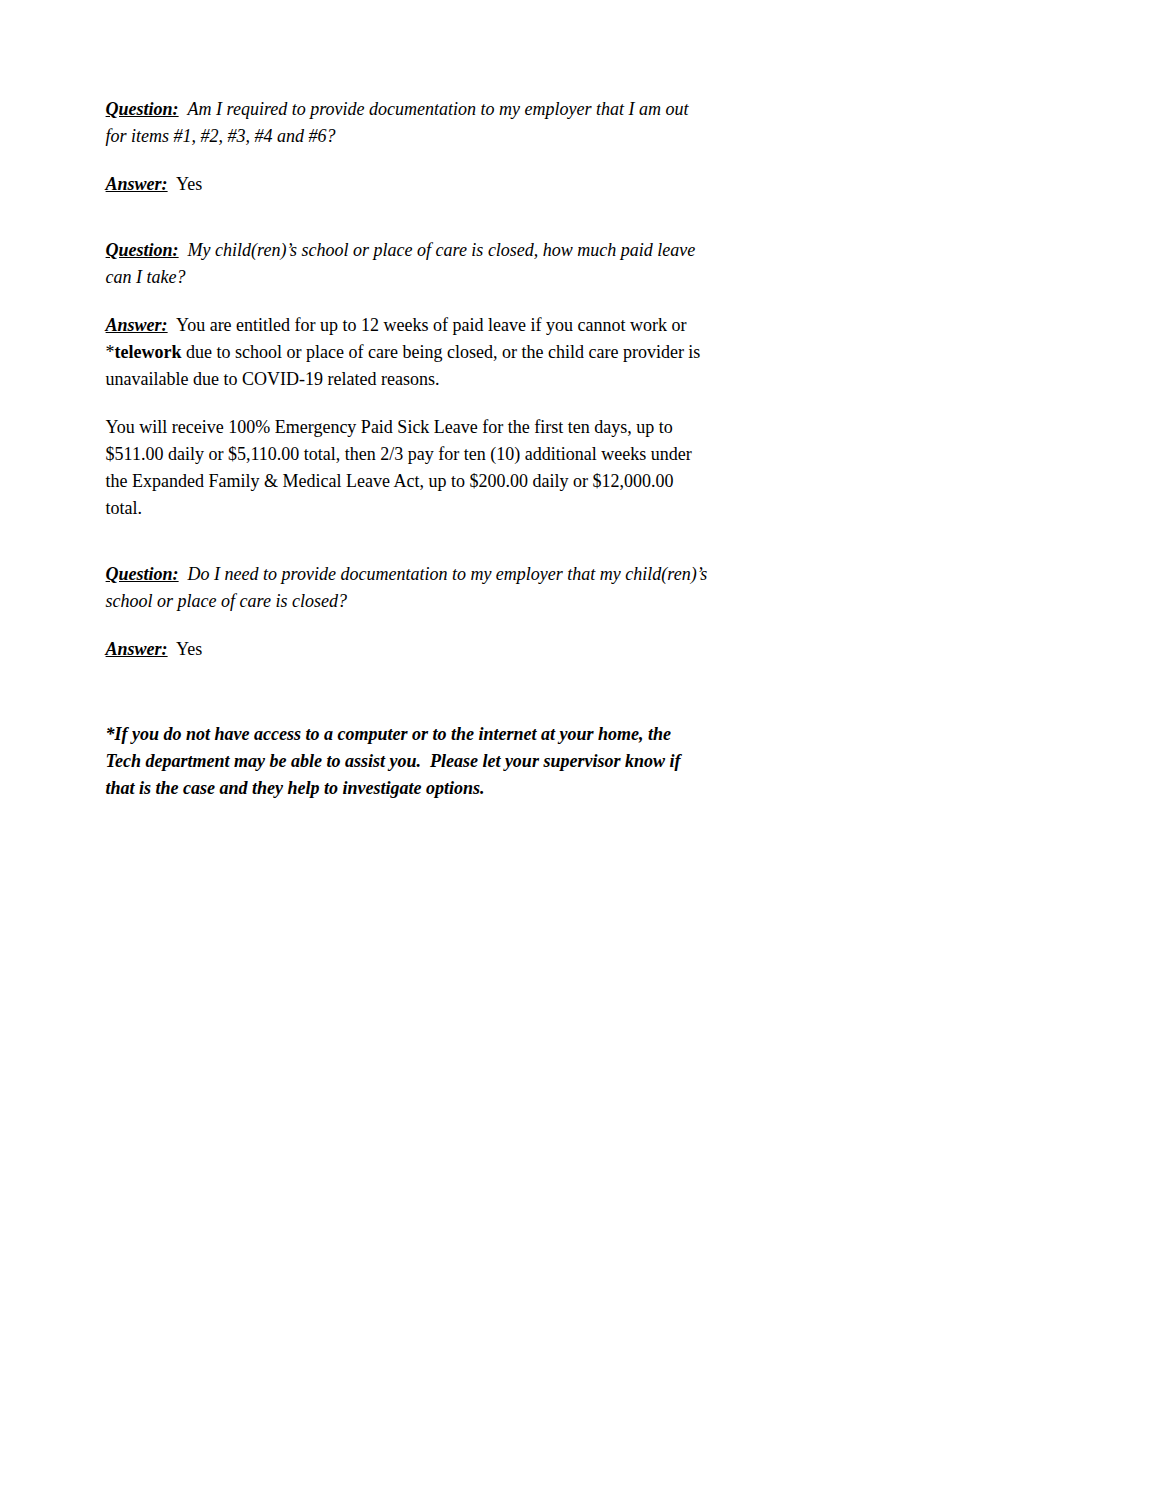Question: Am I required to provide documentation to my employer that I am out for items #1, #2, #3, #4 and #6?
Answer: Yes
Question: My child(ren)’s school or place of care is closed, how much paid leave can I take?
Answer: You are entitled for up to 12 weeks of paid leave if you cannot work or *telework due to school or place of care being closed, or the child care provider is unavailable due to COVID-19 related reasons.
You will receive 100% Emergency Paid Sick Leave for the first ten days, up to $511.00 daily or $5,110.00 total, then 2/3 pay for ten (10) additional weeks under the Expanded Family & Medical Leave Act, up to $200.00 daily or $12,000.00 total.
Question: Do I need to provide documentation to my employer that my child(ren)’s school or place of care is closed?
Answer: Yes
*If you do not have access to a computer or to the internet at your home, the Tech department may be able to assist you. Please let your supervisor know if that is the case and they help to investigate options.